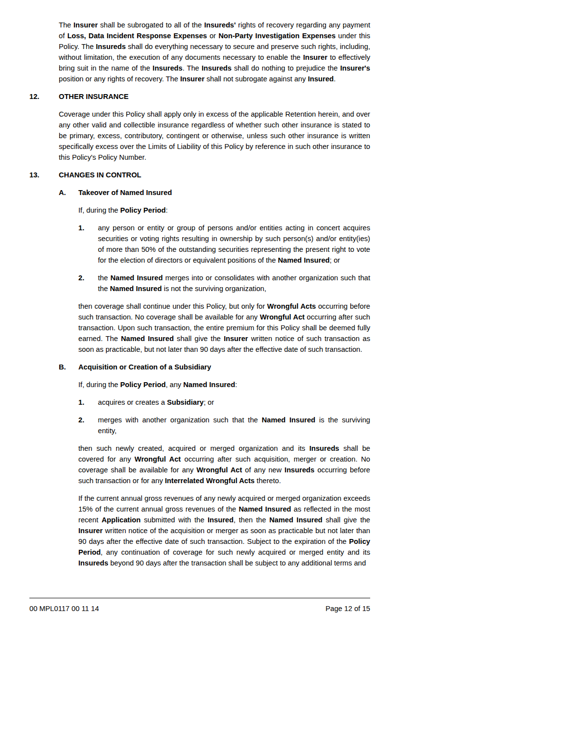The Insurer shall be subrogated to all of the Insureds' rights of recovery regarding any payment of Loss, Data Incident Response Expenses or Non-Party Investigation Expenses under this Policy. The Insureds shall do everything necessary to secure and preserve such rights, including, without limitation, the execution of any documents necessary to enable the Insurer to effectively bring suit in the name of the Insureds. The Insureds shall do nothing to prejudice the Insurer's position or any rights of recovery. The Insurer shall not subrogate against any Insured.
12.
Other Insurance
Coverage under this Policy shall apply only in excess of the applicable Retention herein, and over any other valid and collectible insurance regardless of whether such other insurance is stated to be primary, excess, contributory, contingent or otherwise, unless such other insurance is written specifically excess over the Limits of Liability of this Policy by reference in such other insurance to this Policy's Policy Number.
13.
Changes in Control
A.
Takeover of Named Insured
If, during the Policy Period:
1.
any person or entity or group of persons and/or entities acting in concert acquires securities or voting rights resulting in ownership by such person(s) and/or entity(ies) of more than 50% of the outstanding securities representing the present right to vote for the election of directors or equivalent positions of the Named Insured; or
2.
the Named Insured merges into or consolidates with another organization such that the Named Insured is not the surviving organization,
then coverage shall continue under this Policy, but only for Wrongful Acts occurring before such transaction. No coverage shall be available for any Wrongful Act occurring after such transaction. Upon such transaction, the entire premium for this Policy shall be deemed fully earned. The Named Insured shall give the Insurer written notice of such transaction as soon as practicable, but not later than 90 days after the effective date of such transaction.
B.
Acquisition or Creation of a Subsidiary
If, during the Policy Period, any Named Insured:
1.
acquires or creates a Subsidiary; or
2.
merges with another organization such that the Named Insured is the surviving entity,
then such newly created, acquired or merged organization and its Insureds shall be covered for any Wrongful Act occurring after such acquisition, merger or creation. No coverage shall be available for any Wrongful Act of any new Insureds occurring before such transaction or for any Interrelated Wrongful Acts thereto.
If the current annual gross revenues of any newly acquired or merged organization exceeds 15% of the current annual gross revenues of the Named Insured as reflected in the most recent Application submitted with the Insured, then the Named Insured shall give the Insurer written notice of the acquisition or merger as soon as practicable but not later than 90 days after the effective date of such transaction. Subject to the expiration of the Policy Period, any continuation of coverage for such newly acquired or merged entity and its Insureds beyond 90 days after the transaction shall be subject to any additional terms and
00 MPL0117 00 11 14 Page 12 of 15